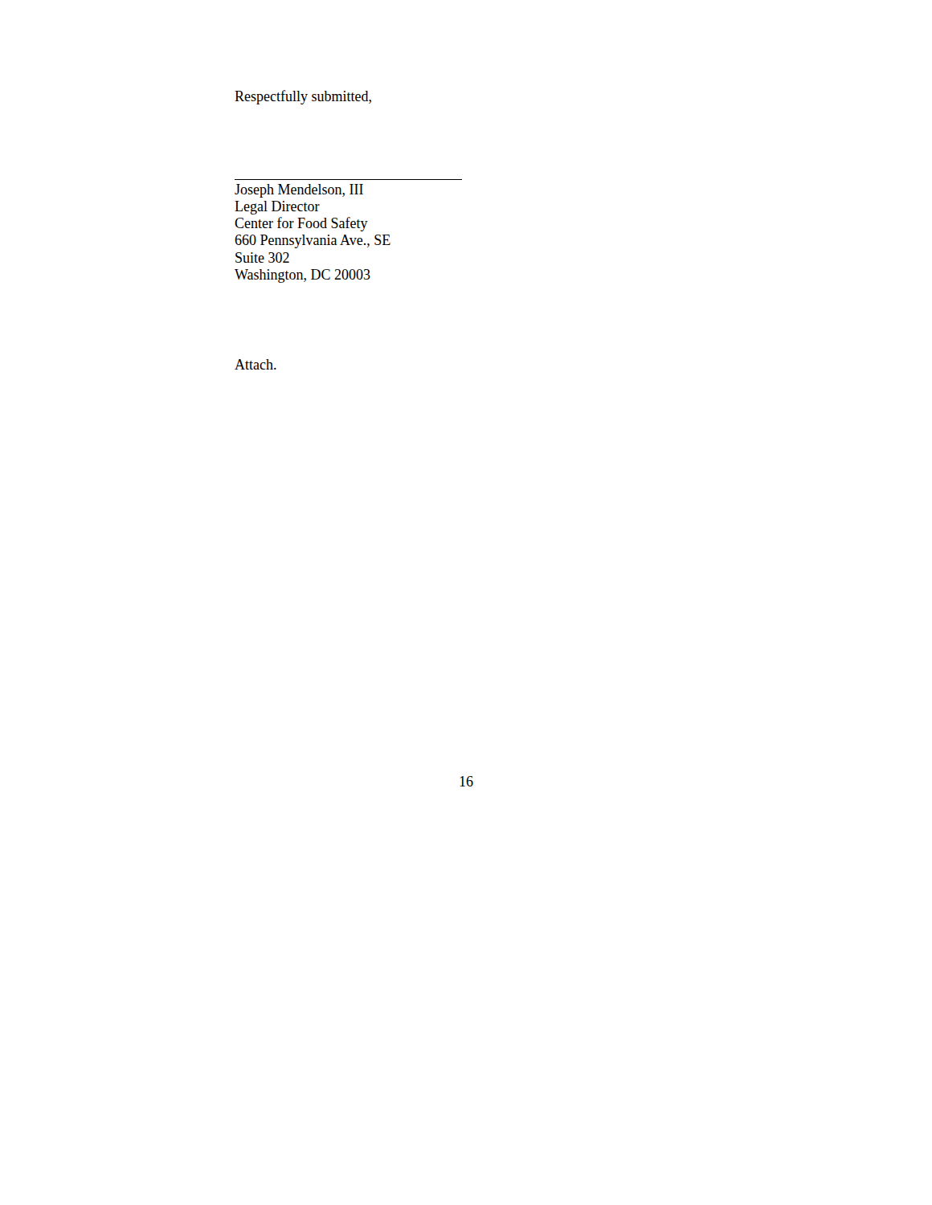Respectfully submitted,
Joseph Mendelson, III
Legal Director
Center for Food Safety
660 Pennsylvania Ave., SE
Suite 302
Washington, DC 20003
Attach.
16